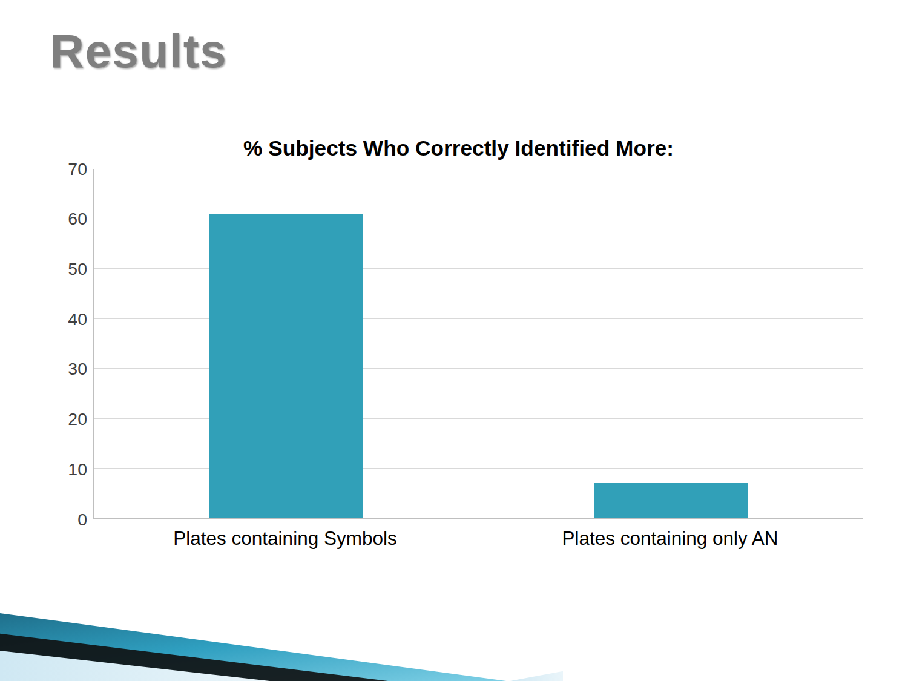Results
% Subjects Who Correctly Identified More:
70 60 50 40 30 20 10 0
Plates containing Symbols
Plates containing only AN